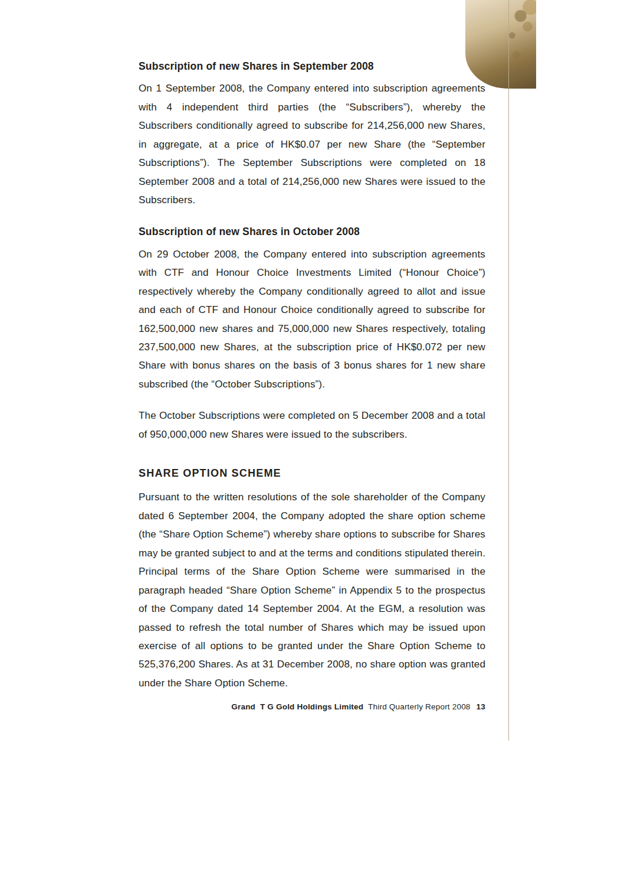Subscription of new Shares in September 2008
On 1 September 2008, the Company entered into subscription agreements with 4 independent third parties (the “Subscribers”), whereby the Subscribers conditionally agreed to subscribe for 214,256,000 new Shares, in aggregate, at a price of HK$0.07 per new Share (the “September Subscriptions”). The September Subscriptions were completed on 18 September 2008 and a total of 214,256,000 new Shares were issued to the Subscribers.
Subscription of new Shares in October 2008
On 29 October 2008, the Company entered into subscription agreements with CTF and Honour Choice Investments Limited (“Honour Choice”) respectively whereby the Company conditionally agreed to allot and issue and each of CTF and Honour Choice conditionally agreed to subscribe for 162,500,000 new shares and 75,000,000 new Shares respectively, totaling 237,500,000 new Shares, at the subscription price of HK$0.072 per new Share with bonus shares on the basis of 3 bonus shares for 1 new share subscribed (the “October Subscriptions”).
The October Subscriptions were completed on 5 December 2008 and a total of 950,000,000 new Shares were issued to the subscribers.
Share Option Scheme
Pursuant to the written resolutions of the sole shareholder of the Company dated 6 September 2004, the Company adopted the share option scheme (the “Share Option Scheme”) whereby share options to subscribe for Shares may be granted subject to and at the terms and conditions stipulated therein. Principal terms of the Share Option Scheme were summarised in the paragraph headed “Share Option Scheme” in Appendix 5 to the prospectus of the Company dated 14 September 2004. At the EGM, a resolution was passed to refresh the total number of Shares which may be issued upon exercise of all options to be granted under the Share Option Scheme to 525,376,200 Shares. As at 31 December 2008, no share option was granted under the Share Option Scheme.
Grand T G Gold Holdings Limited Third Quarterly Report 200813